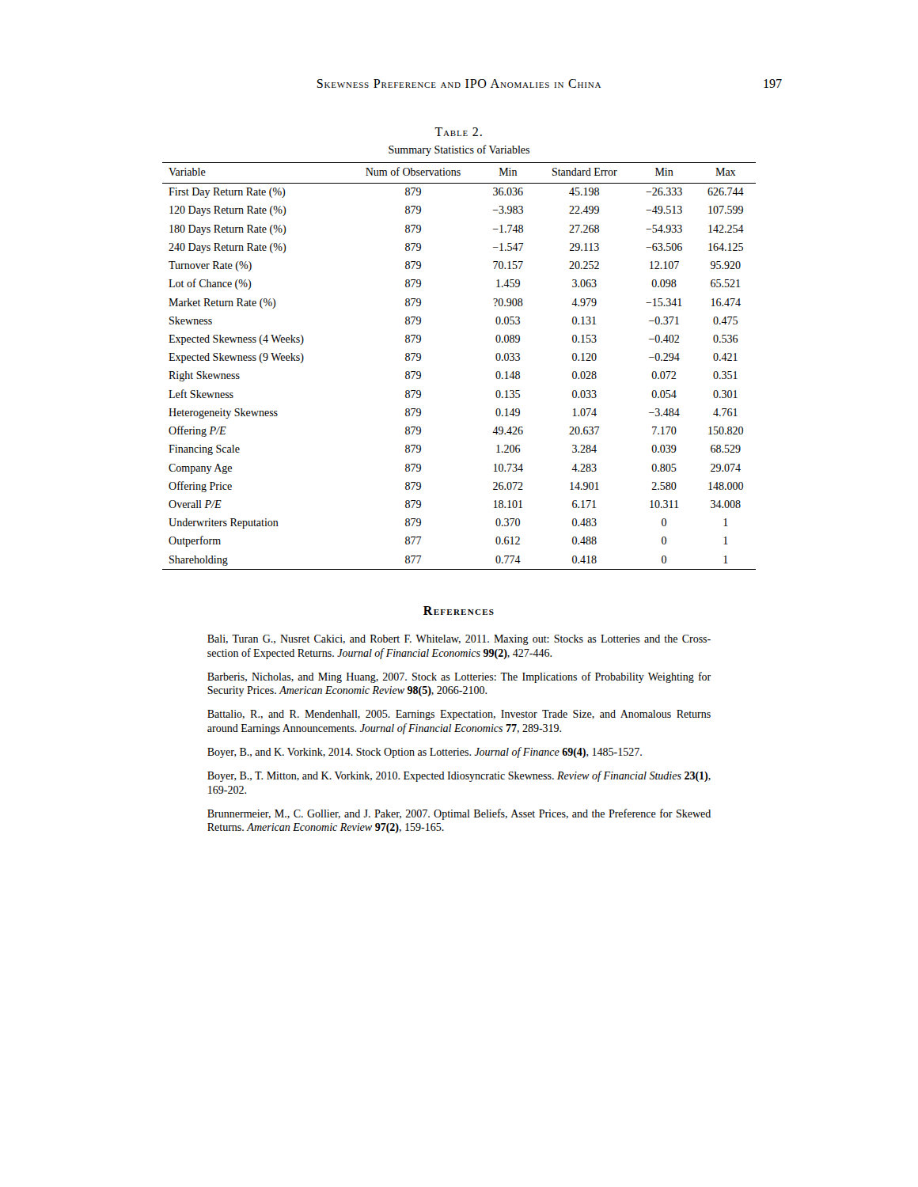Skewness Preference and IPO Anomalies in China 197
Table 2.
Summary Statistics of Variables
| Variable | Num of Observations | Min | Standard Error | Min | Max |
| --- | --- | --- | --- | --- | --- |
| First Day Return Rate (%) | 879 | 36.036 | 45.198 | −26.333 | 626.744 |
| 120 Days Return Rate (%) | 879 | −3.983 | 22.499 | −49.513 | 107.599 |
| 180 Days Return Rate (%) | 879 | −1.748 | 27.268 | −54.933 | 142.254 |
| 240 Days Return Rate (%) | 879 | −1.547 | 29.113 | −63.506 | 164.125 |
| Turnover Rate (%) | 879 | 70.157 | 20.252 | 12.107 | 95.920 |
| Lot of Chance (%) | 879 | 1.459 | 3.063 | 0.098 | 65.521 |
| Market Return Rate (%) | 879 | ?0.908 | 4.979 | −15.341 | 16.474 |
| Skewness | 879 | 0.053 | 0.131 | −0.371 | 0.475 |
| Expected Skewness (4 Weeks) | 879 | 0.089 | 0.153 | −0.402 | 0.536 |
| Expected Skewness (9 Weeks) | 879 | 0.033 | 0.120 | −0.294 | 0.421 |
| Right Skewness | 879 | 0.148 | 0.028 | 0.072 | 0.351 |
| Left Skewness | 879 | 0.135 | 0.033 | 0.054 | 0.301 |
| Heterogeneity Skewness | 879 | 0.149 | 1.074 | −3.484 | 4.761 |
| Offering P/E | 879 | 49.426 | 20.637 | 7.170 | 150.820 |
| Financing Scale | 879 | 1.206 | 3.284 | 0.039 | 68.529 |
| Company Age | 879 | 10.734 | 4.283 | 0.805 | 29.074 |
| Offering Price | 879 | 26.072 | 14.901 | 2.580 | 148.000 |
| Overall P/E | 879 | 18.101 | 6.171 | 10.311 | 34.008 |
| Underwriters Reputation | 879 | 0.370 | 0.483 | 0 | 1 |
| Outperform | 877 | 0.612 | 0.488 | 0 | 1 |
| Shareholding | 877 | 0.774 | 0.418 | 0 | 1 |
References
Bali, Turan G., Nusret Cakici, and Robert F. Whitelaw, 2011. Maxing out: Stocks as Lotteries and the Cross-section of Expected Returns. Journal of Financial Economics 99(2), 427-446.
Barberis, Nicholas, and Ming Huang, 2007. Stock as Lotteries: The Implications of Probability Weighting for Security Prices. American Economic Review 98(5), 2066-2100.
Battalio, R., and R. Mendenhall, 2005. Earnings Expectation, Investor Trade Size, and Anomalous Returns around Earnings Announcements. Journal of Financial Economics 77, 289-319.
Boyer, B., and K. Vorkink, 2014. Stock Option as Lotteries. Journal of Finance 69(4), 1485-1527.
Boyer, B., T. Mitton, and K. Vorkink, 2010. Expected Idiosyncratic Skewness. Review of Financial Studies 23(1), 169-202.
Brunnermeier, M., C. Gollier, and J. Paker, 2007. Optimal Beliefs, Asset Prices, and the Preference for Skewed Returns. American Economic Review 97(2), 159-165.